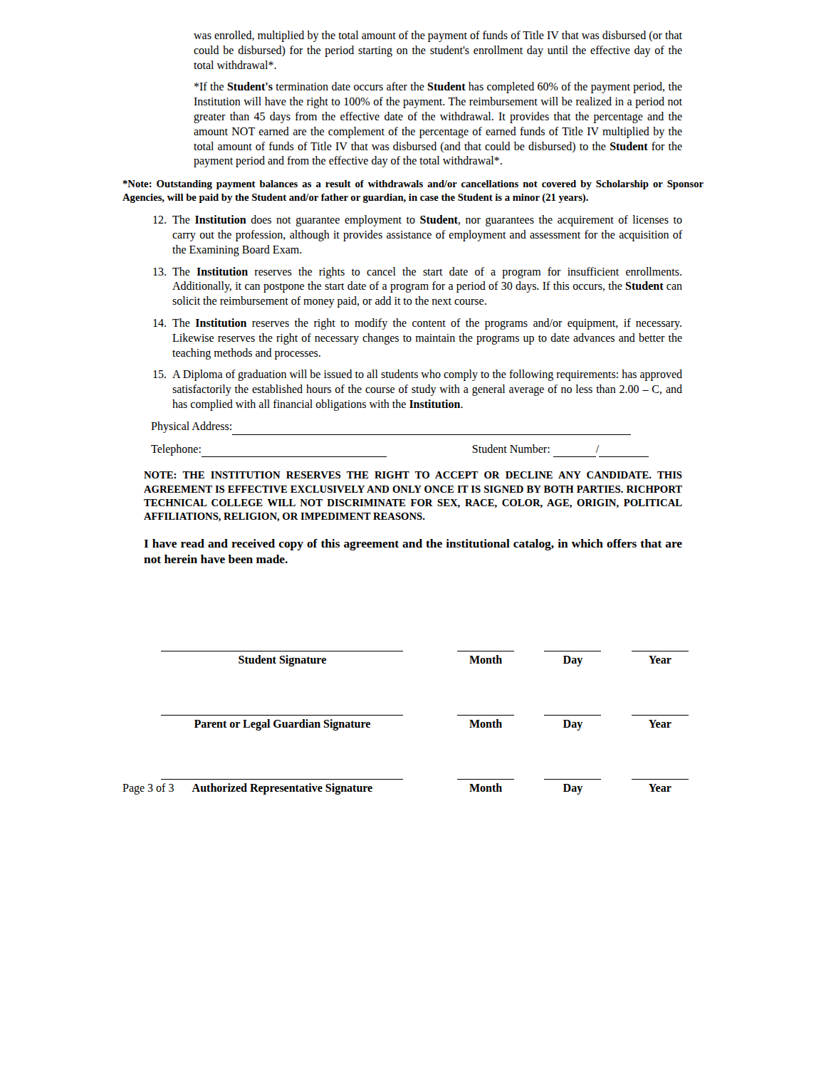was enrolled, multiplied by the total amount of the payment of funds of Title IV that was disbursed (or that could be disbursed) for the period starting on the student's enrollment day until the effective day of the total withdrawal*.
*If the Student's termination date occurs after the Student has completed 60% of the payment period, the Institution will have the right to 100% of the payment. The reimbursement will be realized in a period not greater than 45 days from the effective date of the withdrawal. It provides that the percentage and the amount NOT earned are the complement of the percentage of earned funds of Title IV multiplied by the total amount of funds of Title IV that was disbursed (and that could be disbursed) to the Student for the payment period and from the effective day of the total withdrawal*.
*Note: Outstanding payment balances as a result of withdrawals and/or cancellations not covered by Scholarship or Sponsor Agencies, will be paid by the Student and/or father or guardian, in case the Student is a minor (21 years).
12. The Institution does not guarantee employment to Student, nor guarantees the acquirement of licenses to carry out the profession, although it provides assistance of employment and assessment for the acquisition of the Examining Board Exam.
13. The Institution reserves the rights to cancel the start date of a program for insufficient enrollments. Additionally, it can postpone the start date of a program for a period of 30 days. If this occurs, the Student can solicit the reimbursement of money paid, or add it to the next course.
14. The Institution reserves the right to modify the content of the programs and/or equipment, if necessary. Likewise reserves the right of necessary changes to maintain the programs up to date advances and better the teaching methods and processes.
15. A Diploma of graduation will be issued to all students who comply to the following requirements: has approved satisfactorily the established hours of the course of study with a general average of no less than 2.00 – C, and has complied with all financial obligations with the Institution.
Physical Address:
Telephone: Student Number: /
NOTE: THE INSTITUTION RESERVES THE RIGHT TO ACCEPT OR DECLINE ANY CANDIDATE. THIS AGREEMENT IS EFFECTIVE EXCLUSIVELY AND ONLY ONCE IT IS SIGNED BY BOTH PARTIES. RICHPORT TECHNICAL COLLEGE WILL NOT DISCRIMINATE FOR SEX, RACE, COLOR, AGE, ORIGIN, POLITICAL AFFILIATIONS, RELIGION, OR IMPEDIMENT REASONS.
I have read and received copy of this agreement and the institutional catalog, in which offers that are not herein have been made.
| Student Signature | Month | Day | Year |
| Parent or Legal Guardian Signature | Month | Day | Year |
| Authorized Representative Signature | Month | Day | Year |
Page 3 of 3